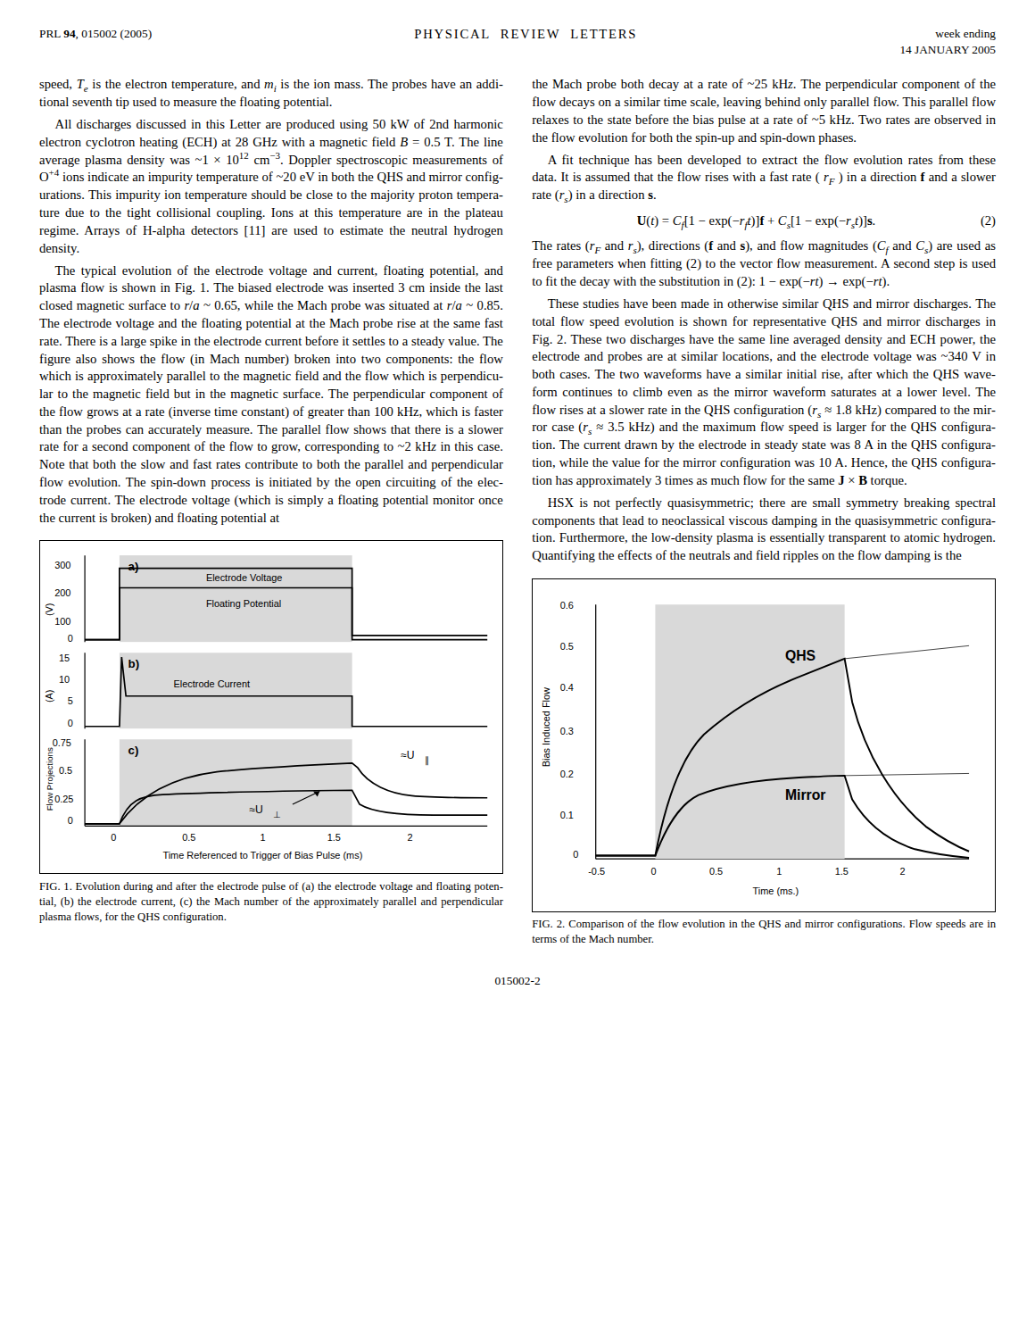PRL 94, 015002 (2005)
PHYSICAL REVIEW LETTERS
week ending 14 JANUARY 2005
speed, Te is the electron temperature, and mi is the ion mass. The probes have an additional seventh tip used to measure the floating potential.
All discharges discussed in this Letter are produced using 50 kW of 2nd harmonic electron cyclotron heating (ECH) at 28 GHz with a magnetic field B = 0.5 T. The line average plasma density was ~1 × 1012 cm−3. Doppler spectroscopic measurements of O+4 ions indicate an impurity temperature of ~20 eV in both the QHS and mirror configurations. This impurity ion temperature should be close to the majority proton temperature due to the tight collisional coupling. Ions at this temperature are in the plateau regime. Arrays of H-alpha detectors [11] are used to estimate the neutral hydrogen density.
The typical evolution of the electrode voltage and current, floating potential, and plasma flow is shown in Fig. 1. The biased electrode was inserted 3 cm inside the last closed magnetic surface to r/a ~ 0.65, while the Mach probe was situated at r/a ~ 0.85. The electrode voltage and the floating potential at the Mach probe rise at the same fast rate. There is a large spike in the electrode current before it settles to a steady value. The figure also shows the flow (in Mach number) broken into two components: the flow which is approximately parallel to the magnetic field and the flow which is perpendicular to the magnetic field but in the magnetic surface. The perpendicular component of the flow grows at a rate (inverse time constant) of greater than 100 kHz, which is faster than the probes can accurately measure. The parallel flow shows that there is a slower rate for a second component of the flow to grow, corresponding to ~2 kHz in this case. Note that both the slow and fast rates contribute to both the parallel and perpendicular flow evolution. The spin-down process is initiated by the open circuiting of the electrode current. The electrode voltage (which is simply a floating potential monitor once the current is broken) and floating potential at
a) 300 200 100 0 (V) Electrode Voltage Floating Potential b) 15 10 5 0 (A) Electrode Current c) 0.75 0.5 0.25 0 Flow Projections ≈U ∥ ≈U ⊥ 0 0.5 1 1.5 2 Time Referenced to Trigger of Bias Pulse (ms)
FIG. 1. Evolution during and after the electrode pulse of (a) the electrode voltage and floating potential, (b) the electrode current, (c) the Mach number of the approximately parallel and perpendicular plasma flows, for the QHS configuration.
the Mach probe both decay at a rate of ~25 kHz. The perpendicular component of the flow decays on a similar time scale, leaving behind only parallel flow. This parallel flow relaxes to the state before the bias pulse at a rate of ~5 kHz. Two rates are observed in the flow evolution for both the spin-up and spin-down phases.
A fit technique has been developed to extract the flow evolution rates from these data. It is assumed that the flow rises with a fast rate ( rF ) in a direction f and a slower rate (rs) in a direction s.
(2) U(t) = Cf[1 − exp(−rft)]f + Cs[1 − exp(−rst)]s.
The rates (rF and rs), directions (f and s), and flow magnitudes (Cf and Cs) are used as free parameters when fitting (2) to the vector flow measurement. A second step is used to fit the decay with the substitution in (2): 1 − exp(−rt) → exp(−rt).
These studies have been made in otherwise similar QHS and mirror discharges. The total flow speed evolution is shown for representative QHS and mirror discharges in Fig. 2. These two discharges have the same line averaged density and ECH power, the electrode and probes are at similar locations, and the electrode voltage was ~340 V in both cases. The two waveforms have a similar initial rise, after which the QHS waveform continues to climb even as the mirror waveform saturates at a lower level. The flow rises at a slower rate in the QHS configuration (rs ≈ 1.8 kHz) compared to the mirror case (rs ≈ 3.5 kHz) and the maximum flow speed is larger for the QHS configuration. The current drawn by the electrode in steady state was 8 A in the QHS configuration, while the value for the mirror configuration was 10 A. Hence, the QHS configuration has approximately 3 times as much flow for the same J × B torque.
HSX is not perfectly quasisymmetric; there are small symmetry breaking spectral components that lead to neoclassical viscous damping in the quasisymmetric configuration. Furthermore, the low-density plasma is essentially transparent to atomic hydrogen. Quantifying the effects of the neutrals and field ripples on the flow damping is the
0.6 0.5 0.4 0.3 0.2 0.1 0 Bias Induced Flow -0.5 0 0.5 1 1.5 2 Time (ms.) QHS Mirror
FIG. 2. Comparison of the flow evolution in the QHS and mirror configurations. Flow speeds are in terms of the Mach number.
015002-2